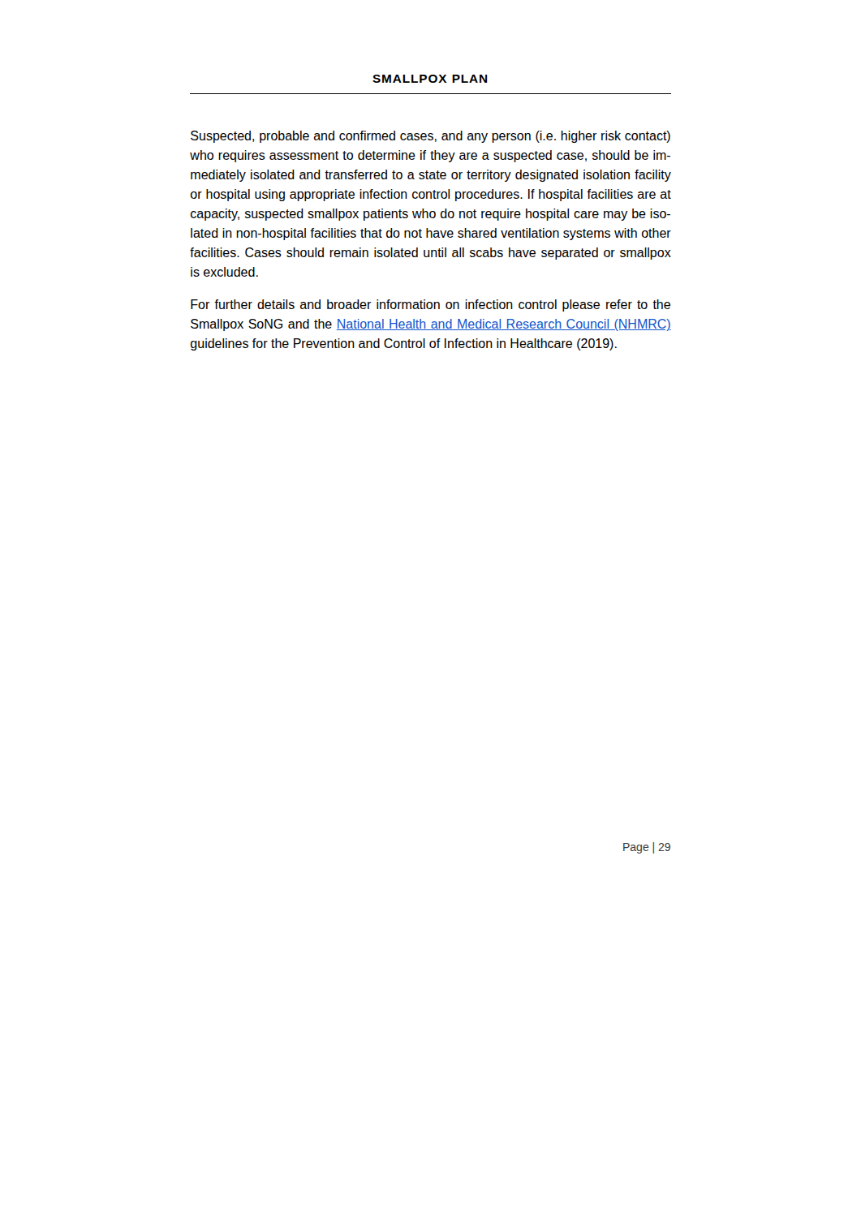SMALLPOX PLAN
Suspected, probable and confirmed cases, and any person (i.e. higher risk contact) who requires assessment to determine if they are a suspected case, should be immediately isolated and transferred to a state or territory designated isolation facility or hospital using appropriate infection control procedures. If hospital facilities are at capacity, suspected smallpox patients who do not require hospital care may be isolated in non-hospital facilities that do not have shared ventilation systems with other facilities. Cases should remain isolated until all scabs have separated or smallpox is excluded.
For further details and broader information on infection control please refer to the Smallpox SoNG and the National Health and Medical Research Council (NHMRC) guidelines for the Prevention and Control of Infection in Healthcare (2019).
Page | 29